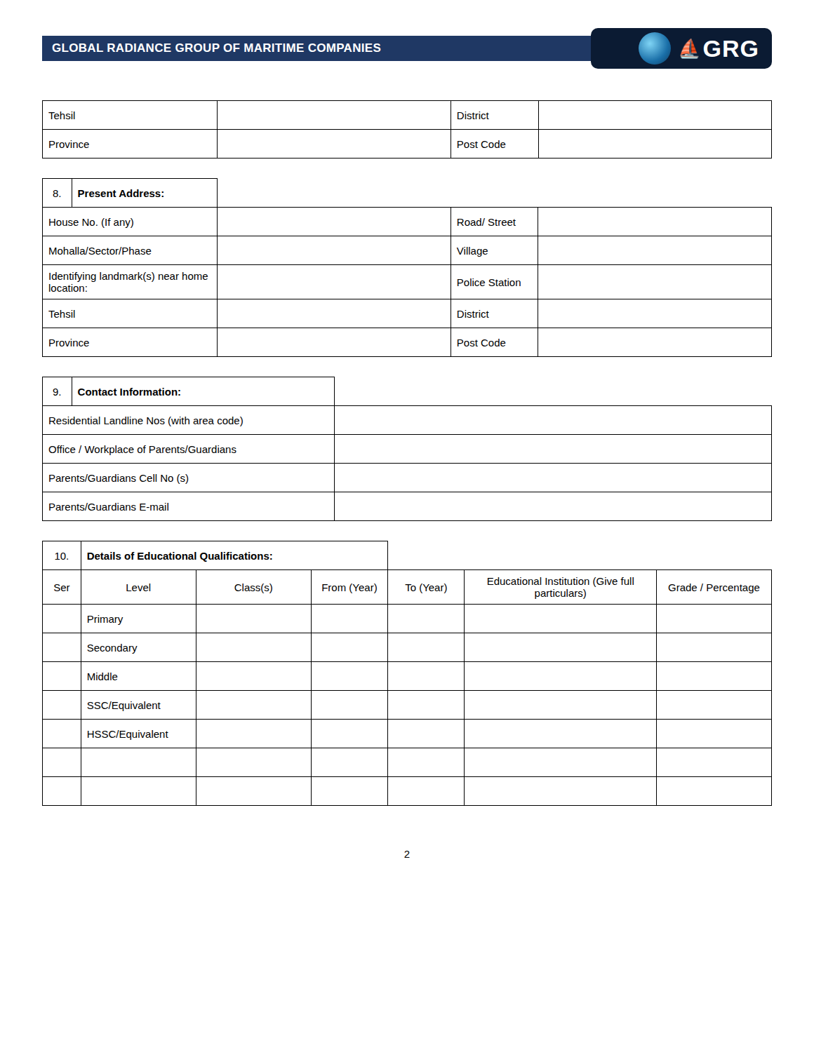GLOBAL RADIANCE GROUP OF MARITIME COMPANIES
⛵ GRG
| Tehsil | | District | |
| Province | | Post Code | |
| 8. | Present Address: | | | |
| House No. (If any) | | Road/ Street | |
| Mohalla/Sector/Phase | | Village | |
| Identifying landmark(s) near home location: | | Police Station | |
| Tehsil | | District | |
| Province | | Post Code | |
| 9. | Contact Information: | |
| Residential Landline Nos (with area code) | |
| Office / Workplace of Parents/Guardians | |
| Parents/Guardians Cell No (s) | |
| Parents/Guardians E-mail | |
| 10. | Details of Educational Qualifications: | | | |
| Ser | Level | Class(s) | From (Year) | To (Year) | Educational Institution (Give full particulars) | Grade / Percentage |
| | Primary | | | | | |
| | Secondary | | | | | |
| | Middle | | | | | |
| | SSC/Equivalent | | | | | |
| | HSSC/Equivalent | | | | | |
2